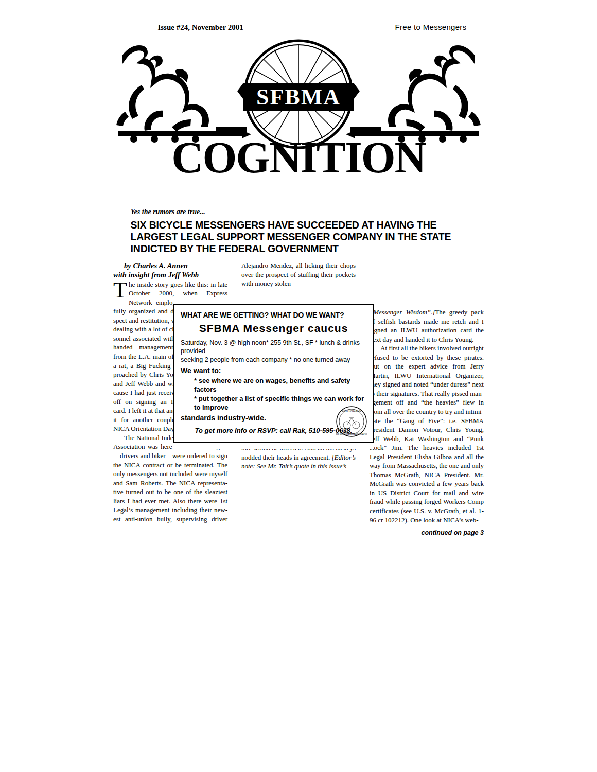Issue #24, November 2001 Free to Messengers
SFBMA
COGNITION
Yes the rumors are true...
Six bicycle messengers have succeeded at having the largest legal support messenger company in the state indicted by the federal government
WHAT ARE WE GETTING? WHAT DO WE WANT?
SFBMA Messenger caucus
Saturday, Nov. 3 @ high noon* 255 9th St., SF * lunch & drinks provided
seeking 2 people from each company * no one turned away
We want to:
* see where we are on wages, benefits and safety factors
* put together a list of specific things we can work for to improve
standards industry-wide.
To get more info or RSVP: call Rak, 510-595-0638.
SAN FRANCISCO BIKE MESSENGER ASSOCIATION
by Charles A. Annen
with insight from Jeff Webb
The inside story goes like this: in late October 2000, when Express Network employees were successfully organized and demanding some respect and restitution, we at 1st Legal were dealing with a lot of changes in office personnel associated with some rather heavy handed management tactics imported from the L.A. main office. We all smelled a rat, a Big Fucking Rat. I was first approached by Chris Young, Damon Votour and Jeff Webb and with reservations (because I had just received a fat raise), held off on signing an ILWU authorization card. I left it at that and thought nothing of it for another couple weeks. Until the NICA Orientation Day arrived.
The National Independent Contractors Association was here and all messengers—drivers and biker—were ordered to sign the NICA contract or be terminated. The only messengers not included were myself and Sam Roberts. The NICA representative turned out to be one of the sleaziest liars I had ever met. Also there were 1st Legal’s management including their newest anti-union bully, supervising driver Alejandro Mendez, all licking their chops over the prospect of stuffing their pockets with money stolen
from messengers.
And that is exactly what they did. David Tait, Regional Superintendent for 1st Legal, put on a compassionate and completely selfish monologue about how his life, his career, his family and his future would be affected. And all his lackeys nodded their heads in agreement. [Editor’s note: See Mr. Tait’s quote in this issue’s
“Messenger Wisdom”.] The greedy pack of selfish bastards made me retch and I signed an ILWU authorization card the next day and handed it to Chris Young.
At first all the bikers involved outright refused to be extorted by these pirates. But on the expert advice from Jerry Martin, ILWU International Organizer, they signed and noted “under duress” next to their signatures. That really pissed management off and “the heavies” flew in from all over the country to try and intimidate the “Gang of Five”: i.e. SFBMA President Damon Votour, Chris Young, Jeff Webb, Kai Washington and “Punk Rock” Jim. The heavies included 1st Legal President Elisha Gilboa and all the way from Massachusetts, the one and only Thomas McGrath, NICA President. Mr. McGrath was convicted a few years back in US District Court for mail and wire fraud while passing forged Workers Comp certificates (see U.S. v. McGrath, et al. 1-96 cr 102212). One look at NICA’s web-
continued on page 3